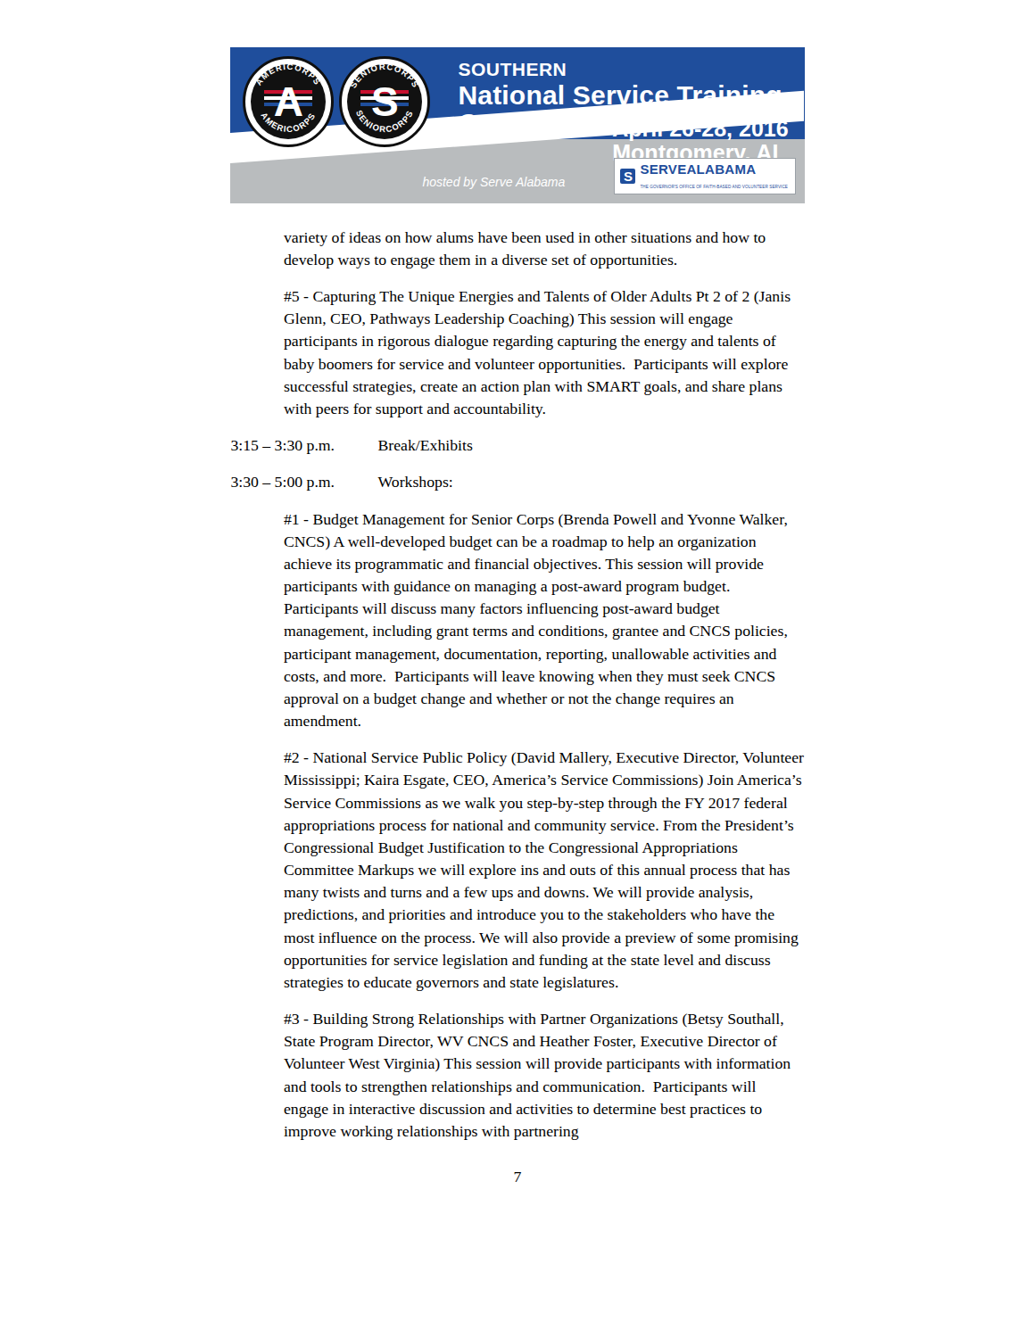A
AMERICORPS AMERICORPS
S
SENIORCORPS SENIORCORPS
SOUTHERN
National Service Training Conference
hosted by Serve Alabama
S SERVEALABAMA
THE GOVERNOR'S OFFICE OF FAITH-BASED AND VOLUNTEER SERVICE
April 26-28, 2016
Montgomery, AL
variety of ideas on how alums have been used in other situations and how to develop ways to engage them in a diverse set of opportunities.
#5 - Capturing The Unique Energies and Talents of Older Adults Pt 2 of 2 (Janis Glenn, CEO, Pathways Leadership Coaching) This session will engage participants in rigorous dialogue regarding capturing the energy and talents of baby boomers for service and volunteer opportunities. Participants will explore successful strategies, create an action plan with SMART goals, and share plans with peers for support and accountability.
3:15 – 3:30 p.m.
Break/Exhibits
3:30 – 5:00 p.m.
Workshops:
#1 - Budget Management for Senior Corps (Brenda Powell and Yvonne Walker, CNCS) A well-developed budget can be a roadmap to help an organization achieve its programmatic and financial objectives. This session will provide participants with guidance on managing a post-award program budget. Participants will discuss many factors influencing post-award budget management, including grant terms and conditions, grantee and CNCS policies, participant management, documentation, reporting, unallowable activities and costs, and more. Participants will leave knowing when they must seek CNCS approval on a budget change and whether or not the change requires an amendment.
#2 - National Service Public Policy (David Mallery, Executive Director, Volunteer Mississippi; Kaira Esgate, CEO, America’s Service Commissions) Join America’s Service Commissions as we walk you step-by-step through the FY 2017 federal appropriations process for national and community service. From the President’s Congressional Budget Justification to the Congressional Appropriations Committee Markups we will explore ins and outs of this annual process that has many twists and turns and a few ups and downs. We will provide analysis, predictions, and priorities and introduce you to the stakeholders who have the most influence on the process. We will also provide a preview of some promising opportunities for service legislation and funding at the state level and discuss strategies to educate governors and state legislatures.
#3 - Building Strong Relationships with Partner Organizations (Betsy Southall, State Program Director, WV CNCS and Heather Foster, Executive Director of Volunteer West Virginia) This session will provide participants with information and tools to strengthen relationships and communication. Participants will engage in interactive discussion and activities to determine best practices to improve working relationships with partnering
7